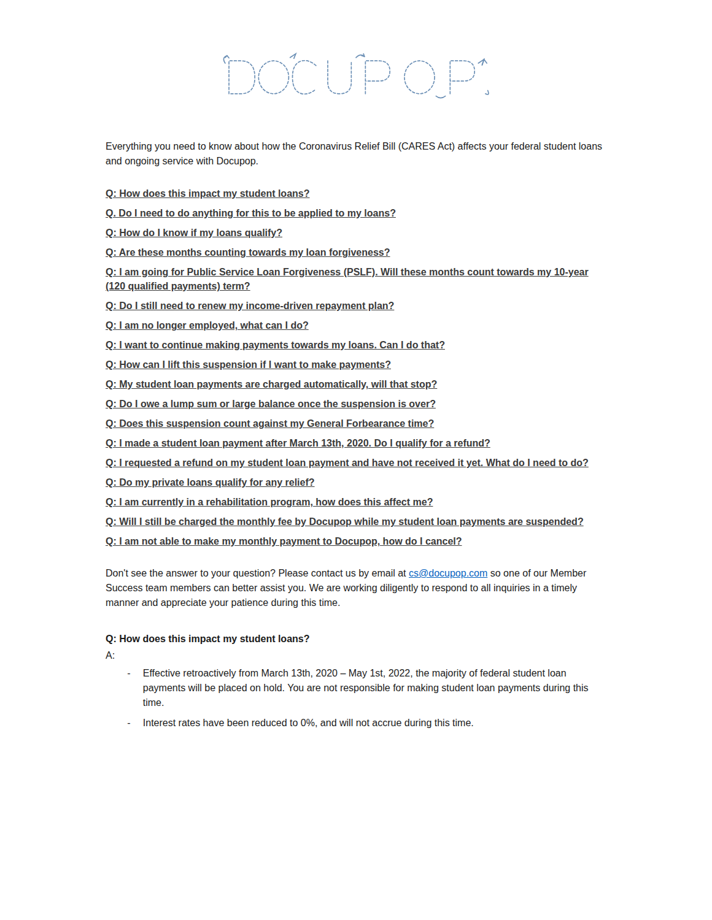Everything you need to know about how the Coronavirus Relief Bill (CARES Act) affects your federal student loans and ongoing service with Docupop.
Q: How does this impact my student loans? Q. Do I need to do anything for this to be applied to my loans? Q: How do I know if my loans qualify? Q: Are these months counting towards my loan forgiveness? Q: I am going for Public Service Loan Forgiveness (PSLF). Will these months count towards my 10-year (120 qualified payments) term? Q: Do I still need to renew my income-driven repayment plan? Q: I am no longer employed, what can I do? Q: I want to continue making payments towards my loans. Can I do that? Q: How can I lift this suspension if I want to make payments? Q: My student loan payments are charged automatically, will that stop? Q: Do I owe a lump sum or large balance once the suspension is over? Q: Does this suspension count against my General Forbearance time? Q: I made a student loan payment after March 13th, 2020. Do I qualify for a refund? Q: I requested a refund on my student loan payment and have not received it yet. What do I need to do? Q: Do my private loans qualify for any relief? Q: I am currently in a rehabilitation program, how does this affect me? Q: Will I still be charged the monthly fee by Docupop while my student loan payments are suspended? Q: I am not able to make my monthly payment to Docupop, how do I cancel?
Don't see the answer to your question? Please contact us by email at cs@docupop.com so one of our Member Success team members can better assist you. We are working diligently to respond to all inquiries in a timely manner and appreciate your patience during this time.
Q: How does this impact my student loans?
A:
Effective retroactively from March 13th, 2020 – May 1st, 2022, the majority of federal student loan payments will be placed on hold. You are not responsible for making student loan payments during this time.
Interest rates have been reduced to 0%, and will not accrue during this time.